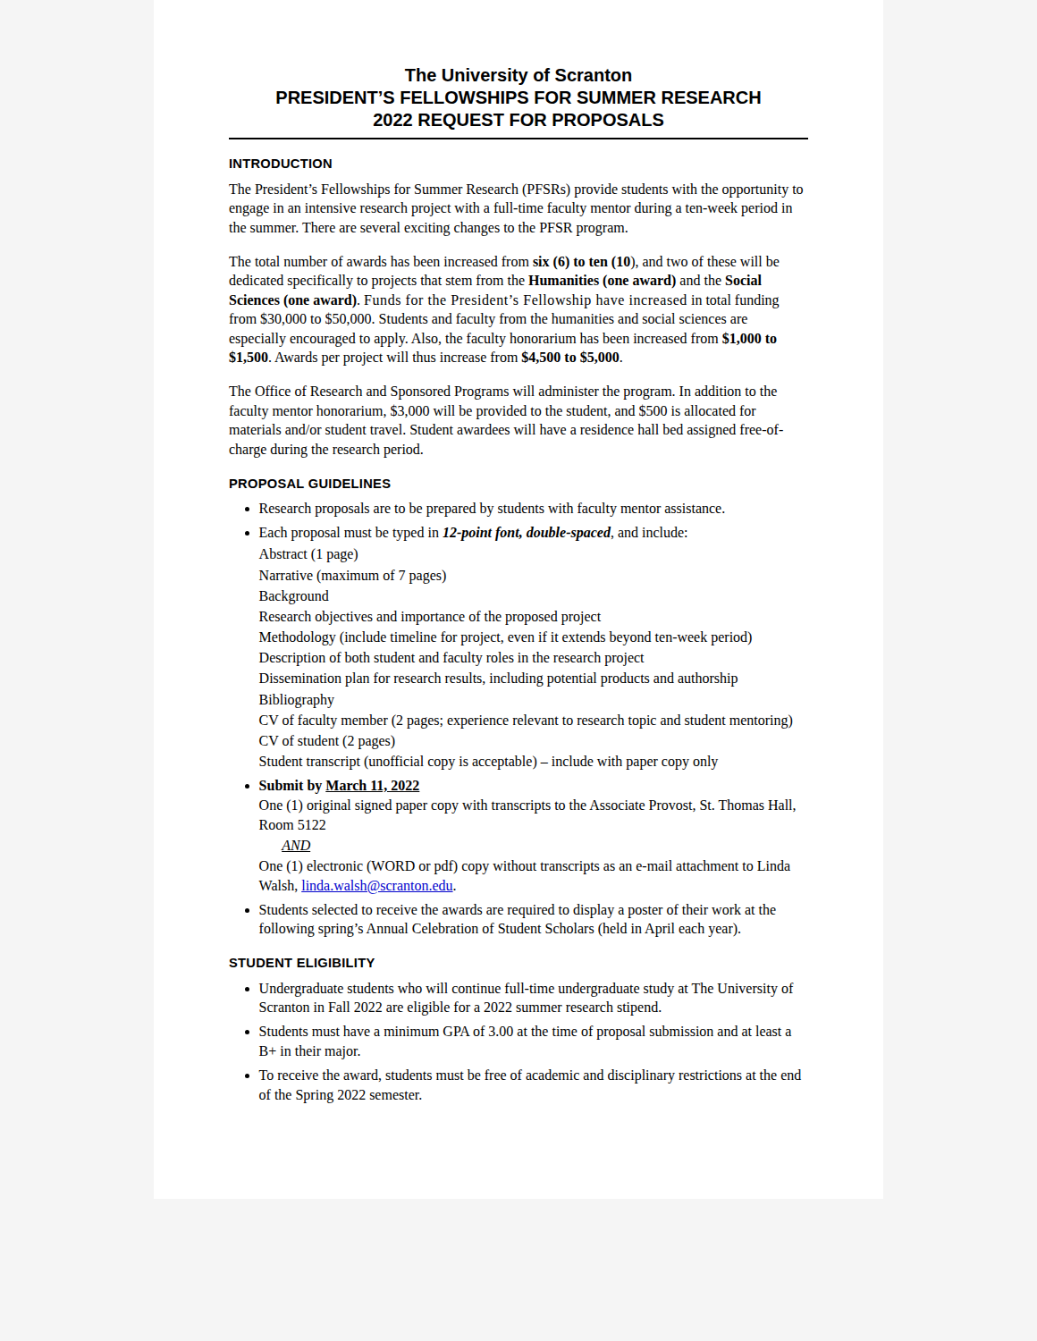The University of Scranton PRESIDENT’S FELLOWSHIPS FOR SUMMER RESEARCH 2022 REQUEST FOR PROPOSALS
INTRODUCTION
The President’s Fellowships for Summer Research (PFSRs) provide students with the opportunity to engage in an intensive research project with a full-time faculty mentor during a ten-week period in the summer. There are several exciting changes to the PFSR program.
The total number of awards has been increased from six (6) to ten (10), and two of these will be dedicated specifically to projects that stem from the Humanities (one award) and the Social Sciences (one award). Funds for the President’s Fellowship have increased in total funding from $30,000 to $50,000. Students and faculty from the humanities and social sciences are especially encouraged to apply. Also, the faculty honorarium has been increased from $1,000 to $1,500. Awards per project will thus increase from $4,500 to $5,000.
The Office of Research and Sponsored Programs will administer the program. In addition to the faculty mentor honorarium, $3,000 will be provided to the student, and $500 is allocated for materials and/or student travel. Student awardees will have a residence hall bed assigned free-of-charge during the research period.
PROPOSAL GUIDELINES
Research proposals are to be prepared by students with faculty mentor assistance.
Each proposal must be typed in 12-point font, double-spaced, and include:
Abstract (1 page)
Narrative (maximum of 7 pages)
Background
Research objectives and importance of the proposed project
Methodology (include timeline for project, even if it extends beyond ten-week period)
Description of both student and faculty roles in the research project
Dissemination plan for research results, including potential products and authorship
Bibliography
CV of faculty member (2 pages; experience relevant to research topic and student mentoring)
CV of student (2 pages)
Student transcript (unofficial copy is acceptable) – include with paper copy only
Submit by March 11, 2022
One (1) original signed paper copy with transcripts to the Associate Provost, St. Thomas Hall, Room 5122
AND
One (1) electronic (WORD or pdf) copy without transcripts as an e-mail attachment to Linda Walsh, linda.walsh@scranton.edu.
Students selected to receive the awards are required to display a poster of their work at the following spring’s Annual Celebration of Student Scholars (held in April each year).
STUDENT ELIGIBILITY
Undergraduate students who will continue full-time undergraduate study at The University of Scranton in Fall 2022 are eligible for a 2022 summer research stipend.
Students must have a minimum GPA of 3.00 at the time of proposal submission and at least a B+ in their major.
To receive the award, students must be free of academic and disciplinary restrictions at the end of the Spring 2022 semester.